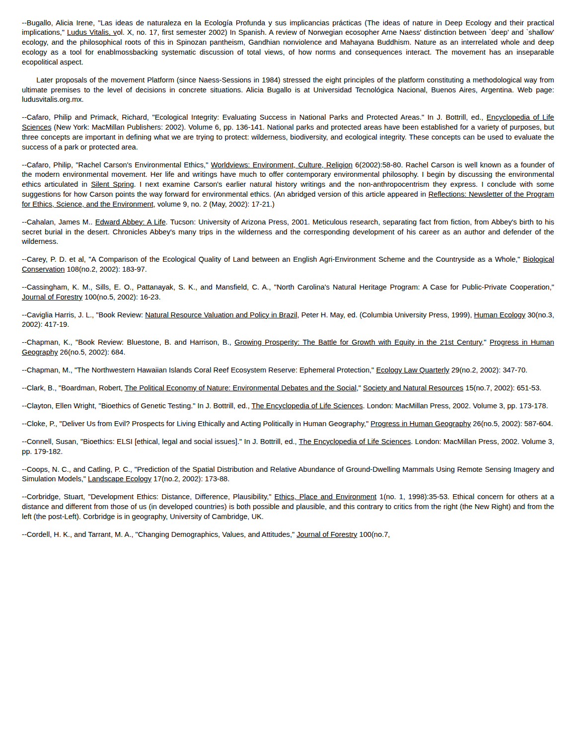--Bugallo, Alicia Irene, "Las ideas de naturaleza en la Ecología Profunda y sus implicancias prácticas (The ideas of nature in Deep Ecology and their practical implications," Ludus Vitalis, vol. X, no. 17, first semester 2002) In Spanish. A review of Norwegian ecosopher Arne Naess' distinction between `deep' and `shallow' ecology, and the philosophical roots of this in Spinozan pantheism, Gandhian nonviolence and Mahayana Buddhism. Nature as an interrelated whole and deep ecology as a tool for enablmossbacking systematic discussion of total views, of how norms and consequences interact. The movement has an inseparable ecopolitical aspect.
Later proposals of the movement Platform (since Naess-Sessions in 1984) stressed the eight principles of the platform constituting a methodological way from ultimate premises to the level of decisions in concrete situations. Alicia Bugallo is at Universidad Tecnológica Nacional, Buenos Aires, Argentina. Web page: ludusvitalis.org.mx.
--Cafaro, Philip and Primack, Richard, "Ecological Integrity: Evaluating Success in National Parks and Protected Areas." In J. Bottrill, ed., Encyclopedia of Life Sciences (New York: MacMillan Publishers: 2002). Volume 6, pp. 136-141. National parks and protected areas have been established for a variety of purposes, but three concepts are important in defining what we are trying to protect: wilderness, biodiversity, and ecological integrity. These concepts can be used to evaluate the success of a park or protected area.
--Cafaro, Philip, "Rachel Carson's Environmental Ethics," Worldviews: Environment, Culture, Religion 6(2002):58-80. Rachel Carson is well known as a founder of the modern environmental movement. Her life and writings have much to offer contemporary environmental philosophy. I begin by discussing the environmental ethics articulated in Silent Spring. I next examine Carson's earlier natural history writings and the non-anthropocentrism they express. I conclude with some suggestions for how Carson points the way forward for environmental ethics. (An abridged version of this article appeared in Reflections: Newsletter of the Program for Ethics, Science, and the Environment, volume 9, no. 2 (May, 2002): 17-21.)
--Cahalan, James M.. Edward Abbey: A Life. Tucson: University of Arizona Press, 2001. Meticulous research, separating fact from fiction, from Abbey's birth to his secret burial in the desert. Chronicles Abbey's many trips in the wilderness and the corresponding development of his career as an author and defender of the wilderness.
--Carey, P. D. et al, "A Comparison of the Ecological Quality of Land between an English Agri-Environment Scheme and the Countryside as a Whole," Biological Conservation 108(no.2, 2002): 183-97.
--Cassingham, K. M., Sills, E. O., Pattanayak, S. K., and Mansfield, C. A., "North Carolina's Natural Heritage Program: A Case for Public-Private Cooperation," Journal of Forestry 100(no.5, 2002): 16-23.
--Caviglia Harris, J. L., "Book Review: Natural Resource Valuation and Policy in Brazil, Peter H. May, ed. (Columbia University Press, 1999), Human Ecology 30(no.3, 2002): 417-19.
--Chapman, K., "Book Review: Bluestone, B. and Harrison, B., Growing Prosperity: The Battle for Growth with Equity in the 21st Century," Progress in Human Geography 26(no.5, 2002): 684.
--Chapman, M., "The Northwestern Hawaiian Islands Coral Reef Ecosystem Reserve: Ephemeral Protection," Ecology Law Quarterly 29(no.2, 2002): 347-70.
--Clark, B., "Boardman, Robert, The Political Economy of Nature: Environmental Debates and the Social," Society and Natural Resources 15(no.7, 2002): 651-53.
--Clayton, Ellen Wright, "Bioethics of Genetic Testing." In J. Bottrill, ed., The Encyclopedia of Life Sciences. London: MacMillan Press, 2002. Volume 3, pp. 173-178.
--Cloke, P., "Deliver Us from Evil? Prospects for Living Ethically and Acting Politically in Human Geography," Progress in Human Geography 26(no.5, 2002): 587-604.
--Connell, Susan, "Bioethics: ELSI [ethical, legal and social issues]." In J. Bottrill, ed., The Encyclopedia of Life Sciences. London: MacMillan Press, 2002. Volume 3, pp. 179-182.
--Coops, N. C., and Catling, P. C., "Prediction of the Spatial Distribution and Relative Abundance of Ground-Dwelling Mammals Using Remote Sensing Imagery and Simulation Models," Landscape Ecology 17(no.2, 2002): 173-88.
--Corbridge, Stuart, "Development Ethics: Distance, Difference, Plausibility," Ethics, Place and Environment 1(no. 1, 1998):35-53. Ethical concern for others at a distance and different from those of us (in developed countries) is both possible and plausible, and this contrary to critics from the right (the New Right) and from the left (the post-Left). Corbridge is in geography, University of Cambridge, UK.
--Cordell, H. K., and Tarrant, M. A., "Changing Demographics, Values, and Attitudes," Journal of Forestry 100(no.7,